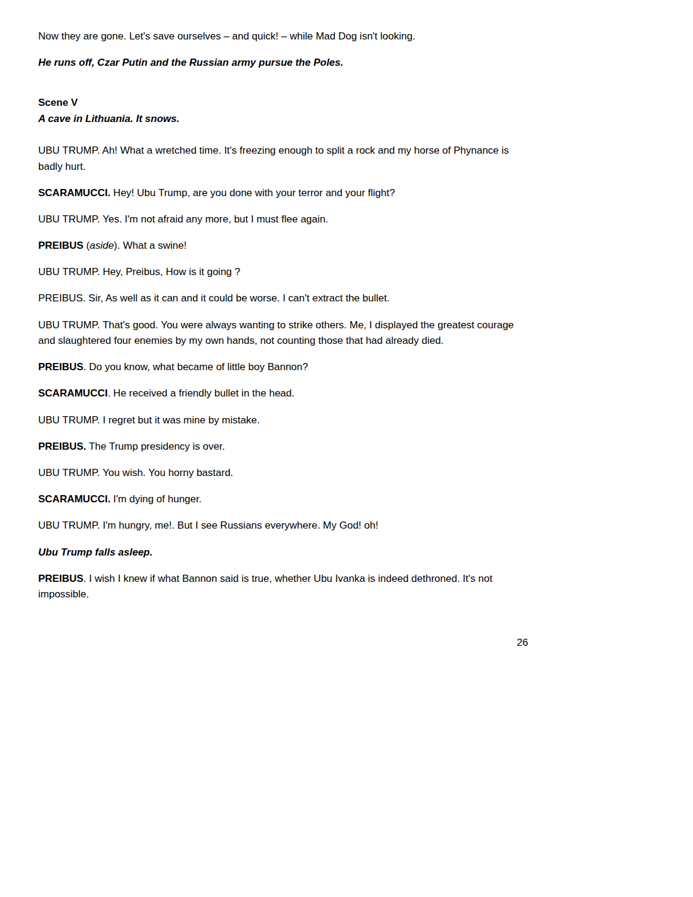Now they are gone. Let's save ourselves – and quick! – while Mad Dog isn't looking.
He runs off, Czar Putin and the Russian army pursue the Poles.
Scene V
A cave in Lithuania. It snows.
UBU TRUMP. Ah! What a wretched time. It's freezing enough to split a rock and my horse of Phynance is badly hurt.
SCARAMUCCI. Hey! Ubu Trump, are you done with your terror and your flight?
UBU TRUMP. Yes. I'm not afraid any more, but I must flee again.
PREIBUS (aside). What a swine!
UBU TRUMP. Hey, Preibus, How is it going ?
PREIBUS. Sir, As well as it can and it could be worse. I can't extract the bullet.
UBU TRUMP. That's good. You were always wanting to strike others. Me, I displayed the greatest courage and slaughtered four enemies by my own hands, not counting those that had already died.
PREIBUS. Do you know, what became of little boy Bannon?
SCARAMUCCI. He received a friendly bullet in the head.
UBU TRUMP. I regret but it was mine by mistake.
PREIBUS. The Trump presidency is over.
UBU TRUMP. You wish. You horny bastard.
SCARAMUCCI. I'm dying of hunger.
UBU TRUMP. I'm hungry, me!. But I see Russians everywhere. My God! oh!
Ubu Trump falls asleep.
PREIBUS. I wish I knew if what Bannon said is true, whether Ubu Ivanka is indeed dethroned. It's not impossible.
26